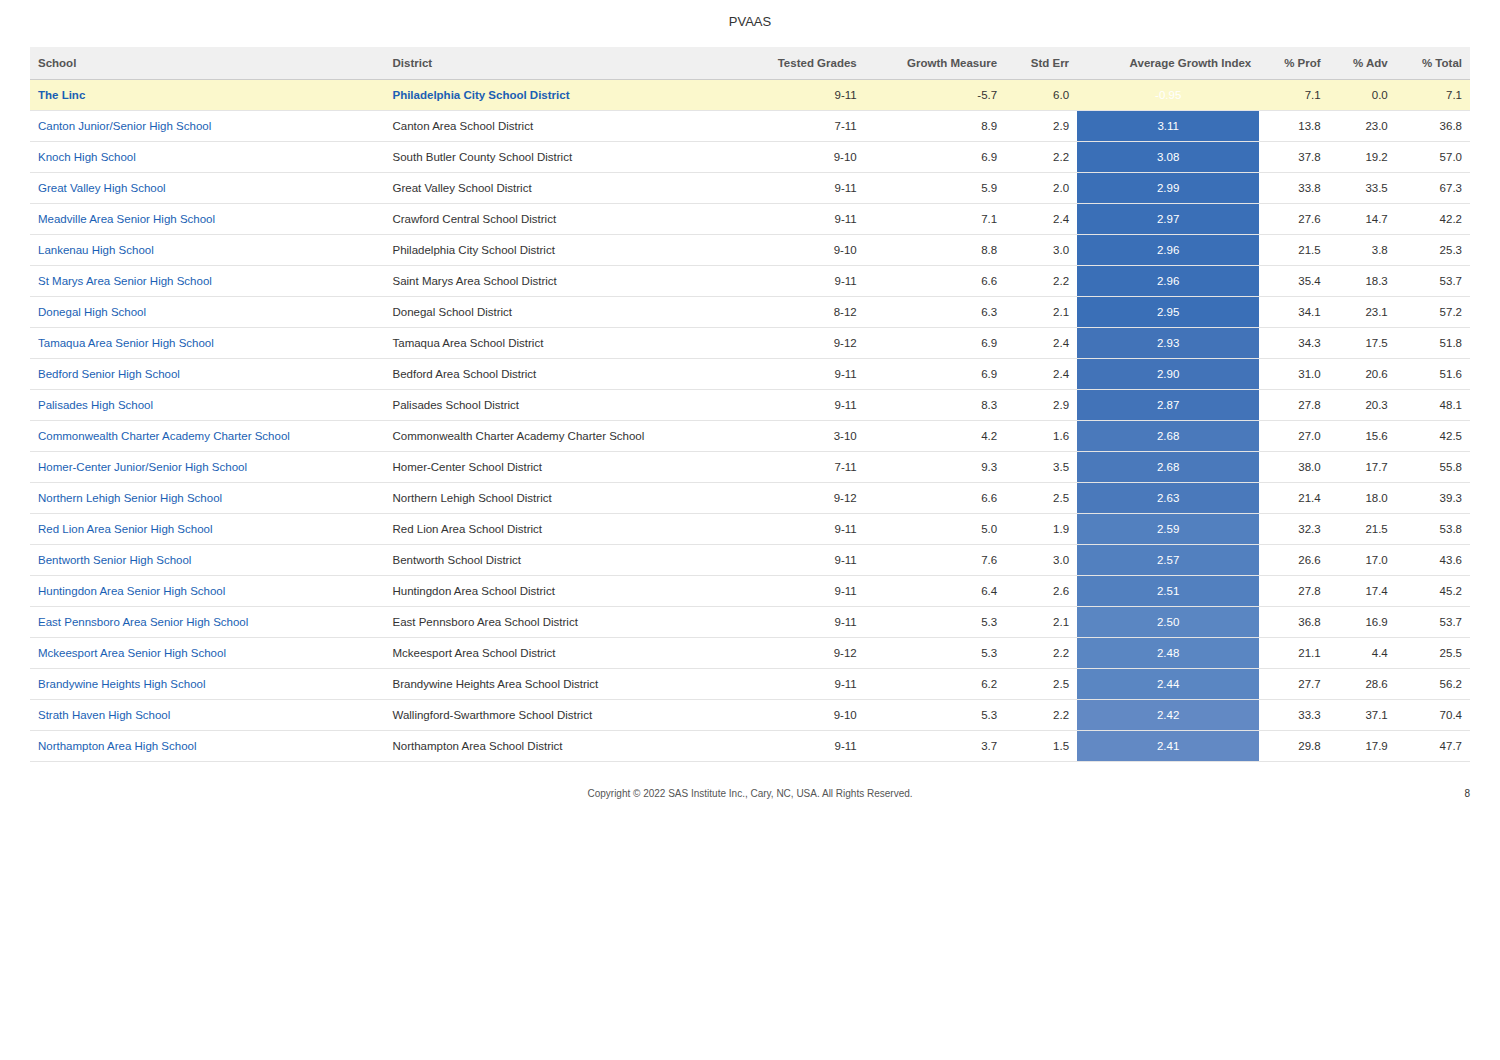PVAAS
| School | District | Tested Grades | Growth Measure | Std Err | Average Growth Index | % Prof | % Adv | % Total |
| --- | --- | --- | --- | --- | --- | --- | --- | --- |
| The Linc | Philadelphia City School District | 9-11 | -5.7 | 6.0 | -0.95 | 7.1 | 0.0 | 7.1 |
| Canton Junior/Senior High School | Canton Area School District | 7-11 | 8.9 | 2.9 | 3.11 | 13.8 | 23.0 | 36.8 |
| Knoch High School | South Butler County School District | 9-10 | 6.9 | 2.2 | 3.08 | 37.8 | 19.2 | 57.0 |
| Great Valley High School | Great Valley School District | 9-11 | 5.9 | 2.0 | 2.99 | 33.8 | 33.5 | 67.3 |
| Meadville Area Senior High School | Crawford Central School District | 9-11 | 7.1 | 2.4 | 2.97 | 27.6 | 14.7 | 42.2 |
| Lankenau High School | Philadelphia City School District | 9-10 | 8.8 | 3.0 | 2.96 | 21.5 | 3.8 | 25.3 |
| St Marys Area Senior High School | Saint Marys Area School District | 9-11 | 6.6 | 2.2 | 2.96 | 35.4 | 18.3 | 53.7 |
| Donegal High School | Donegal School District | 8-12 | 6.3 | 2.1 | 2.95 | 34.1 | 23.1 | 57.2 |
| Tamaqua Area Senior High School | Tamaqua Area School District | 9-12 | 6.9 | 2.4 | 2.93 | 34.3 | 17.5 | 51.8 |
| Bedford Senior High School | Bedford Area School District | 9-11 | 6.9 | 2.4 | 2.90 | 31.0 | 20.6 | 51.6 |
| Palisades High School | Palisades School District | 9-11 | 8.3 | 2.9 | 2.87 | 27.8 | 20.3 | 48.1 |
| Commonwealth Charter Academy Charter School | Commonwealth Charter Academy Charter School | 3-10 | 4.2 | 1.6 | 2.68 | 27.0 | 15.6 | 42.5 |
| Homer-Center Junior/Senior High School | Homer-Center School District | 7-11 | 9.3 | 3.5 | 2.68 | 38.0 | 17.7 | 55.8 |
| Northern Lehigh Senior High School | Northern Lehigh School District | 9-12 | 6.6 | 2.5 | 2.63 | 21.4 | 18.0 | 39.3 |
| Red Lion Area Senior High School | Red Lion Area School District | 9-11 | 5.0 | 1.9 | 2.59 | 32.3 | 21.5 | 53.8 |
| Bentworth Senior High School | Bentworth School District | 9-11 | 7.6 | 3.0 | 2.57 | 26.6 | 17.0 | 43.6 |
| Huntingdon Area Senior High School | Huntingdon Area School District | 9-11 | 6.4 | 2.6 | 2.51 | 27.8 | 17.4 | 45.2 |
| East Pennsboro Area Senior High School | East Pennsboro Area School District | 9-11 | 5.3 | 2.1 | 2.50 | 36.8 | 16.9 | 53.7 |
| Mckeesport Area Senior High School | Mckeesport Area School District | 9-12 | 5.3 | 2.2 | 2.48 | 21.1 | 4.4 | 25.5 |
| Brandywine Heights High School | Brandywine Heights Area School District | 9-11 | 6.2 | 2.5 | 2.44 | 27.7 | 28.6 | 56.2 |
| Strath Haven High School | Wallingford-Swarthmore School District | 9-10 | 5.3 | 2.2 | 2.42 | 33.3 | 37.1 | 70.4 |
| Northampton Area High School | Northampton Area School District | 9-11 | 3.7 | 1.5 | 2.41 | 29.8 | 17.9 | 47.7 |
Copyright © 2022 SAS Institute Inc., Cary, NC, USA. All Rights Reserved. 8